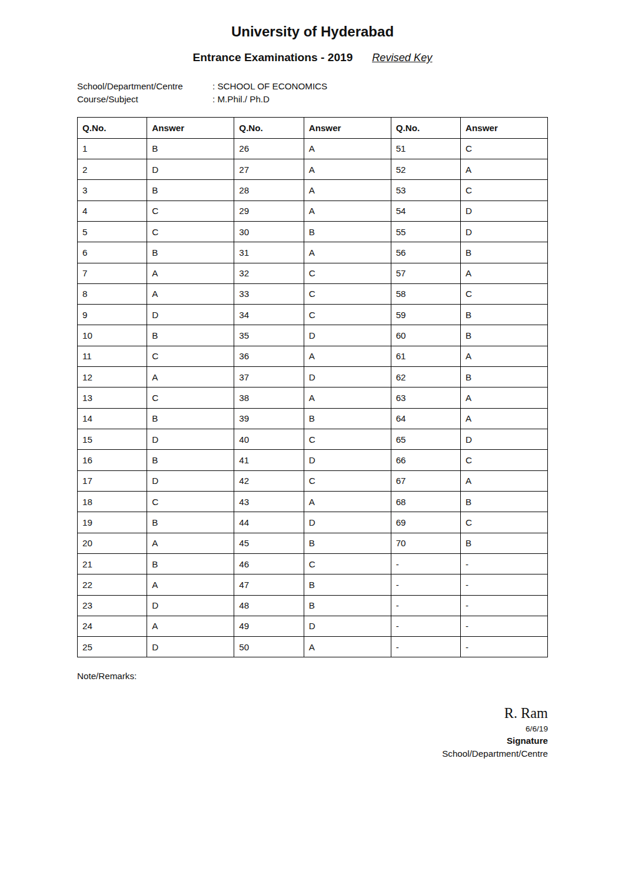University of Hyderabad
Entrance Examinations - 2019 Revised Key
School/Department/Centre: SCHOOL OF ECONOMICS
Course/Subject: M.Phil./ Ph.D
Answer key
| Q.No. | Answer | Q.No. | Answer | Q.No. | Answer |
| --- | --- | --- | --- | --- | --- |
| 1 | B | 26 | A | 51 | C |
| 2 | D | 27 | A | 52 | A |
| 3 | B | 28 | A | 53 | C |
| 4 | C | 29 | A | 54 | D |
| 5 | C | 30 | B | 55 | D |
| 6 | B | 31 | A | 56 | B |
| 7 | A | 32 | C | 57 | A |
| 8 | A | 33 | C | 58 | C |
| 9 | D | 34 | C | 59 | B |
| 10 | B | 35 | D | 60 | B |
| 11 | C | 36 | A | 61 | A |
| 12 | A | 37 | D | 62 | B |
| 13 | C | 38 | A | 63 | A |
| 14 | B | 39 | B | 64 | A |
| 15 | D | 40 | C | 65 | D |
| 16 | B | 41 | D | 66 | C |
| 17 | D | 42 | C | 67 | A |
| 18 | C | 43 | A | 68 | B |
| 19 | B | 44 | D | 69 | C |
| 20 | A | 45 | B | 70 | B |
| 21 | B | 46 | C | - | - |
| 22 | A | 47 | B | - | - |
| 23 | D | 48 | B | - | - |
| 24 | A | 49 | D | - | - |
| 25 | D | 50 | A | - | - |
Note/Remarks:
R. Ram 6/6/19 Signature
School/Department/Centre